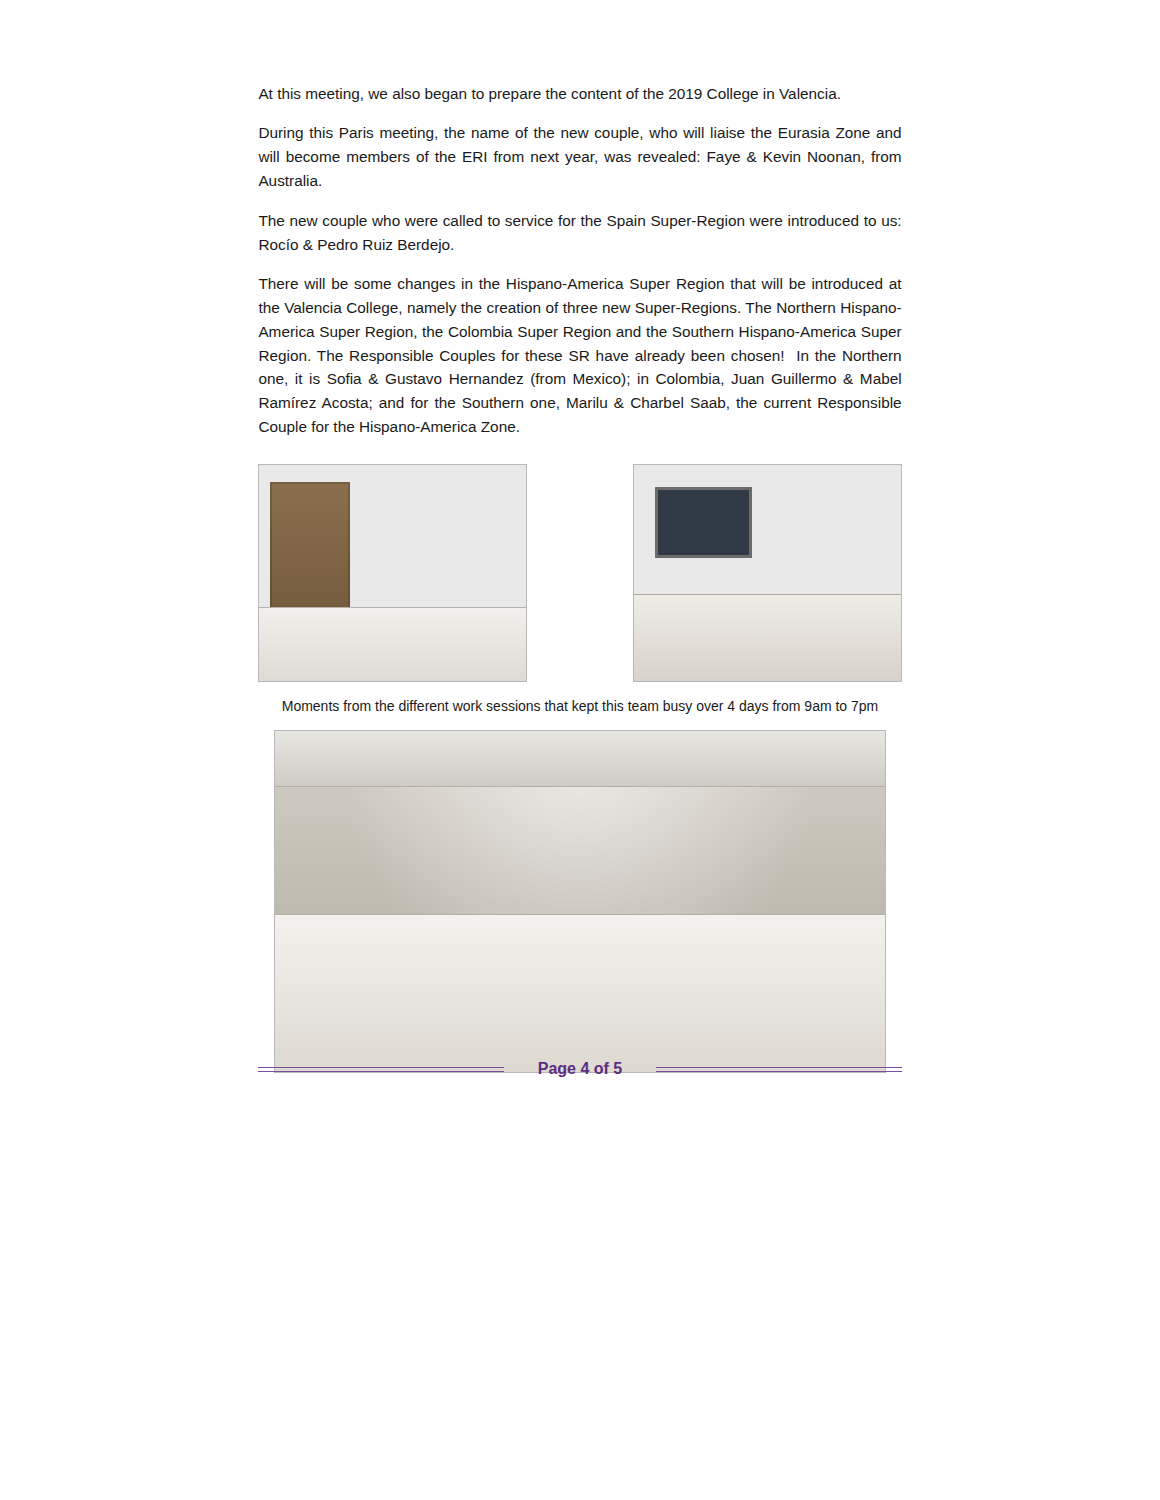At this meeting, we also began to prepare the content of the 2019 College in Valencia.
During this Paris meeting, the name of the new couple, who will liaise the Eurasia Zone and will become members of the ERI from next year, was revealed: Faye & Kevin Noonan, from Australia.
The new couple who were called to service for the Spain Super-Region were introduced to us: Rocío & Pedro Ruiz Berdejo.
There will be some changes in the Hispano-America Super Region that will be introduced at the Valencia College, namely the creation of three new Super-Regions. The Northern Hispano-America Super Region, the Colombia Super Region and the Southern Hispano-America Super Region. The Responsible Couples for these SR have already been chosen! In the Northern one, it is Sofia & Gustavo Hernandez (from Mexico); in Colombia, Juan Guillermo & Mabel Ramírez Acosta; and for the Southern one, Marilu & Charbel Saab, the current Responsible Couple for the Hispano-America Zone.
Moments from the different work sessions that kept this team busy over 4 days from 9am to 7pm
Page 4 of 5